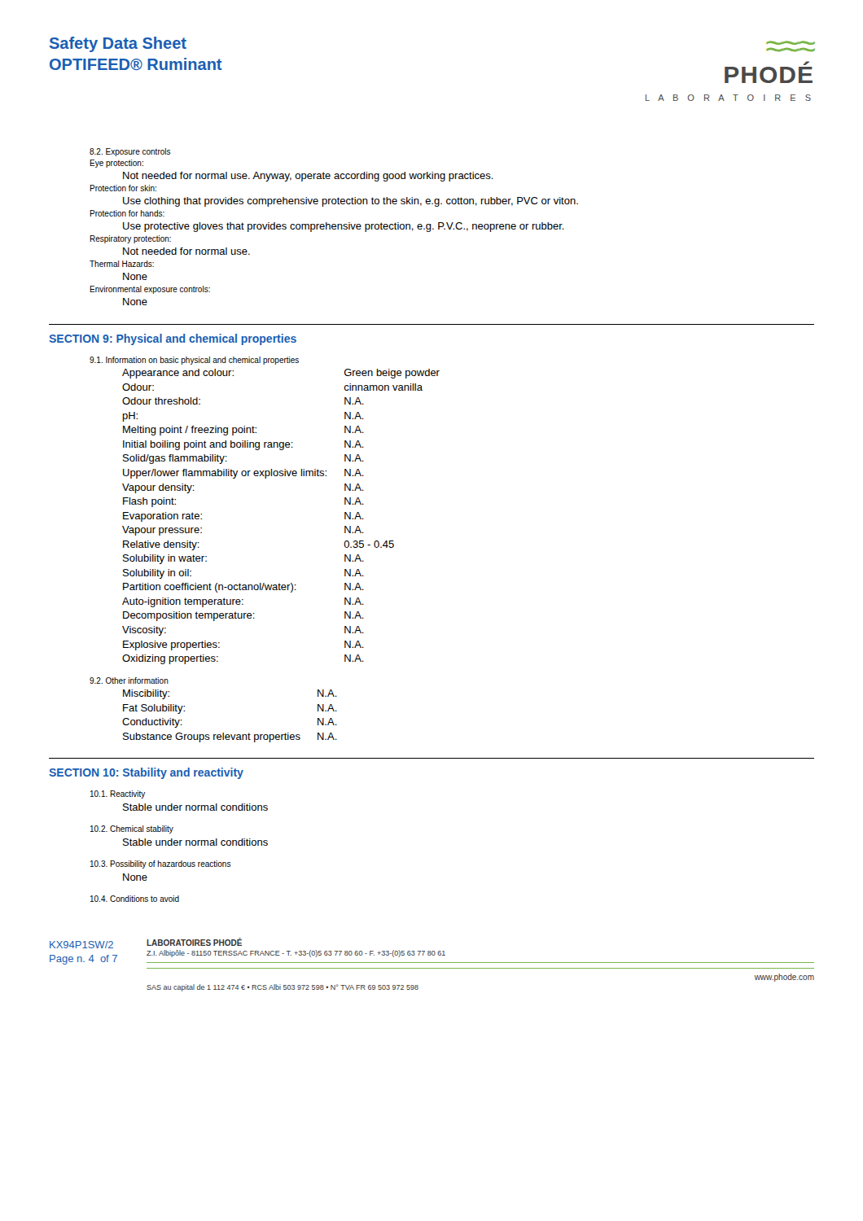Safety Data Sheet
OPTIFEED® Ruminant
≈≈≈
PHODÉ
L A B O R A T O I R E S
8.2. Exposure controls
Eye protection:
Not needed for normal use. Anyway, operate according good working practices.
Protection for skin:
Use clothing that provides comprehensive protection to the skin, e.g. cotton, rubber, PVC or viton.
Protection for hands:
Use protective gloves that provides comprehensive protection, e.g. P.V.C., neoprene or rubber.
Respiratory protection:
Not needed for normal use.
Thermal Hazards:
None
Environmental exposure controls:
None
SECTION 9: Physical and chemical properties
9.1. Information on basic physical and chemical properties
| Appearance and colour: | Green beige powder |
| Odour: | cinnamon vanilla |
| Odour threshold: | N.A. |
| pH: | N.A. |
| Melting point / freezing point: | N.A. |
| Initial boiling point and boiling range: | N.A. |
| Solid/gas flammability: | N.A. |
| Upper/lower flammability or explosive limits: | N.A. |
| Vapour density: | N.A. |
| Flash point: | N.A. |
| Evaporation rate: | N.A. |
| Vapour pressure: | N.A. |
| Relative density: | 0.35 - 0.45 |
| Solubility in water: | N.A. |
| Solubility in oil: | N.A. |
| Partition coefficient (n-octanol/water): | N.A. |
| Auto-ignition temperature: | N.A. |
| Decomposition temperature: | N.A. |
| Viscosity: | N.A. |
| Explosive properties: | N.A. |
| Oxidizing properties: | N.A. |
9.2. Other information
| Miscibility: | N.A. |
| Fat Solubility: | N.A. |
| Conductivity: | N.A. |
| Substance Groups relevant properties | N.A. |
SECTION 10: Stability and reactivity
10.1. Reactivity
Stable under normal conditions
10.2. Chemical stability
Stable under normal conditions
10.3. Possibility of hazardous reactions
None
10.4. Conditions to avoid
KX94P1SW/2
Page n. 4 of 7
LABORATOIRES PHODÉ
Z.I. Albipôle - 81150 TERSSAC FRANCE - T. +33-(0)5 63 77 80 60 - F. +33-(0)5 63 77 80 61
www.phode.com
SAS au capital de 1 112 474 € • RCS Albi 503 972 598 • N° TVA FR 69 503 972 598